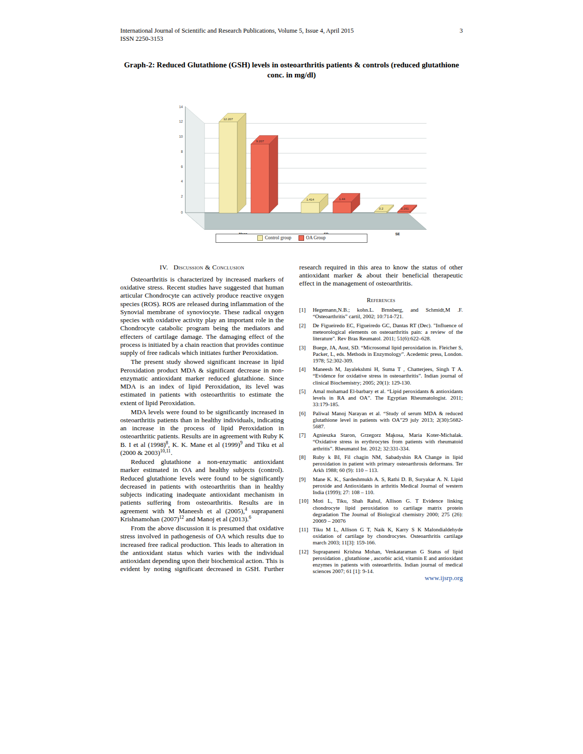International Journal of Scientific and Research Publications, Volume 5, Issue 4, April 2015
ISSN 2250-3153 3
Graph-2: Reduced Glutathione (GSH) levels in osteoarthritis patients & controls (reduced glutathione conc. in mg/dl)
14 12 10 8 6 4 2 0 12.207 9.207 1.414 1.44 0.2 0.161 Mean SD SE
Control group OA Group
IV. Discussion & Conclusion
Osteoarthritis is characterized by increased markers of oxidative stress. Recent studies have suggested that human articular Chondrocyte can actively produce reactive oxygen species (ROS). ROS are released during inflammation of the Synovial membrane of synoviocyte. These radical oxygen species with oxidative activity play an important role in the Chondrocyte catabolic program being the mediators and effecters of cartilage damage. The damaging effect of the process is initiated by a chain reaction that provides continue supply of free radicals which initiates further Peroxidation.
The present study showed significant increase in lipid Peroxidation product MDA & significant decrease in non-enzymatic antioxidant marker reduced glutathione. Since MDA is an index of lipid Peroxidation, its level was estimated in patients with osteoarthritis to estimate the extent of lipid Peroxidation.
MDA levels were found to be significantly increased in osteoarthritis patients than in healthy individuals, indicating an increase in the process of lipid Peroxidation in osteoarthritic patients. Results are in agreement with Ruby K B. I et al (1998)8, K. K. Mane et al (1999)9 and Tiku et al (2000 & 2003)10,11.
Reduced glutathione a non-enzymatic antioxidant marker estimated in OA and healthy subjects (control). Reduced glutathione levels were found to be significantly decreased in patients with osteoarthritis than in healthy subjects indicating inadequate antioxidant mechanism in patients suffering from osteoarthritis. Results are in agreement with M Maneesh et al (2005),4 suprapaneni Krishnamohan (2007)12 and Manoj et al (2013).6
From the above discussion it is presumed that oxidative stress involved in pathogenesis of OA which results due to increased free radical production. This leads to alteration in the antioxidant status which varies with the individual antioxidant depending upon their biochemical action. This is evident by noting significant decreased in GSH. Further research required in this area to know the status of other antioxidant marker & about their beneficial therapeutic effect in the management of osteoarthritis.
References
[1] Hegemann,N.B.; kohn.L. Brnnberg, and Schmidt,M .F. “Osteoarthritis” cartil, 2002; 10:714-721.
[2] De Figueiredo EC, Figueiredo GC, Dantas RT (Dec). "Influence of meteorological elements on osteoarthritis pain: a review of the literature". Rev Bras Reumatol. 2011; 51(6):622–628.
[3] Buege, JA, Aust, SD. “Microsomal lipid peroxidation in. Fleicher S, Packer, L, eds. Methods in Enzymology”. Acedemic press, London. 1978; 52:302-309.
[4] Maneesh M, Jayalekshmi H, Suma T , Chatterjees, Singh T A. “Evidence for oxidative stress in osteoarthritis”. Indian journal of clinical Biochemistry; 2005; 20(1): 129-130.
[5] Amal mohamad El-barbary et al. “Lipid peroxidants & antioxidants levels in RA and OA”. The Egyptian Rheumatologist. 2011; 33:179-185.
[6] Paliwal Manoj Narayan et al. “Study of serum MDA & reduced glutathione level in patients with OA”29 july 2013; 2(30):5682-5687.
[7] Agnieszka Staron, Grzegorz Ma̧kosa, Maria Koter-Michalak. “Oxidative stress in erythrocytes from patients with rheumatoid arthritis”. Rheumatol Int. 2012; 32:331-334.
[8] Ruby k BI, Fil chagin NM, Sabadyshin RA Change in lipid peroxidation in patient with primary osteoarthrosis deformans. Ter Arkh 1988; 60 (9): 110 – 113.
[9] Mane K. K., Sardeshmukh A. S, Rathi D. B, Suryakar A. N. Lipid peroxide and Antioxidants in arthritis Medical Journal of western India (1999); 27: 108 – 110.
[10] Moti L, Tiku, Shah Rahul, Allison G. T Evidence linking chondrocyte lipid peroxidation to cartilage matrix protein degradation The Journal of Biological chemistry 2000; 275 (26): 20069 – 20076
[11] Tiku M L, Allison G T, Naik K, Karry S K Malondialdehyde oxidation of cartilage by chondrocytes. Osteoarthritis cartilage march 2003; 11[3]: 159-166.
[12] Suprapaneni Krishna Mohan, Venkataraman G Status of lipid peroxidation , glutathione , ascorbic acid, vitamin E and antioxidant enzymes in patients with osteoarthritis. Indian journal of medical sciences 2007; 61 [1]: 9-14.
www.ijsrp.org